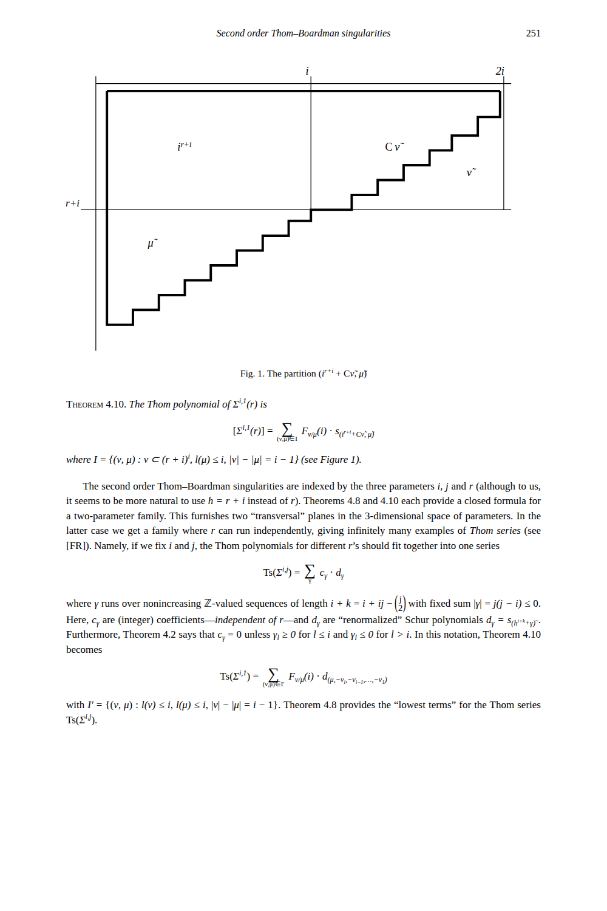Second order Thom–Boardman singularities 251
i 2i ir+i C ν̃ ν̃ μ̃ h=r+i
Fig. 1. The partition (ir+i + Cν̃, μ̃)
Theorem 4.10. The Thom polynomial of Σi,1(r) is [Σi,1(r)] = ∑(ν,μ)∈I Fν/μ(i) · s(ir+i+Cν̃, μ̃)
where I = {(ν, μ) : ν ⊂ (r + i)i, l(μ) ≤ i, |ν| − |μ| = i − 1} (see Figure 1).
The second order Thom–Boardman singularities are indexed by the three parameters i, j and r (although to us, it seems to be more natural to use h = r + i instead of r). Theorems 4.8 and 4.10 each provide a closed formula for a two-parameter family. This furnishes two “transversal” planes in the 3-dimensional space of parameters. In the latter case we get a family where r can run independently, giving infinitely many examples of Thom series (see [FR]). Namely, if we fix i and j, the Thom polynomials for different r’s should fit together into one series
Ts(Σi,j) = ∑γ cγ · dγ
where γ runs over nonincreasing ℤ-valued sequences of length i + k = i + ij − j 2 with fixed sum |γ| = j(j − i) ≤ 0. Here, cγ are (integer) coefficients—independent of r—and dγ are “renormalized” Schur polynomials dγ = s(hi+k+γ)~. Furthermore, Theorem 4.2 says that cγ = 0 unless γl ≥ 0 for l ≤ i and γl ≤ 0 for l > i. In this notation, Theorem 4.10 becomes
Ts(Σi,1) = ∑(ν,μ)∈I′ Fν/μ(i) · d(μ,−νi,−νi−1,…,−ν1)
with I′ = {(ν, μ) : l(ν) ≤ i, l(μ) ≤ i, |ν| − |μ| = i − 1}. Theorem 4.8 provides the “lowest terms” for the Thom series Ts(Σi,j).